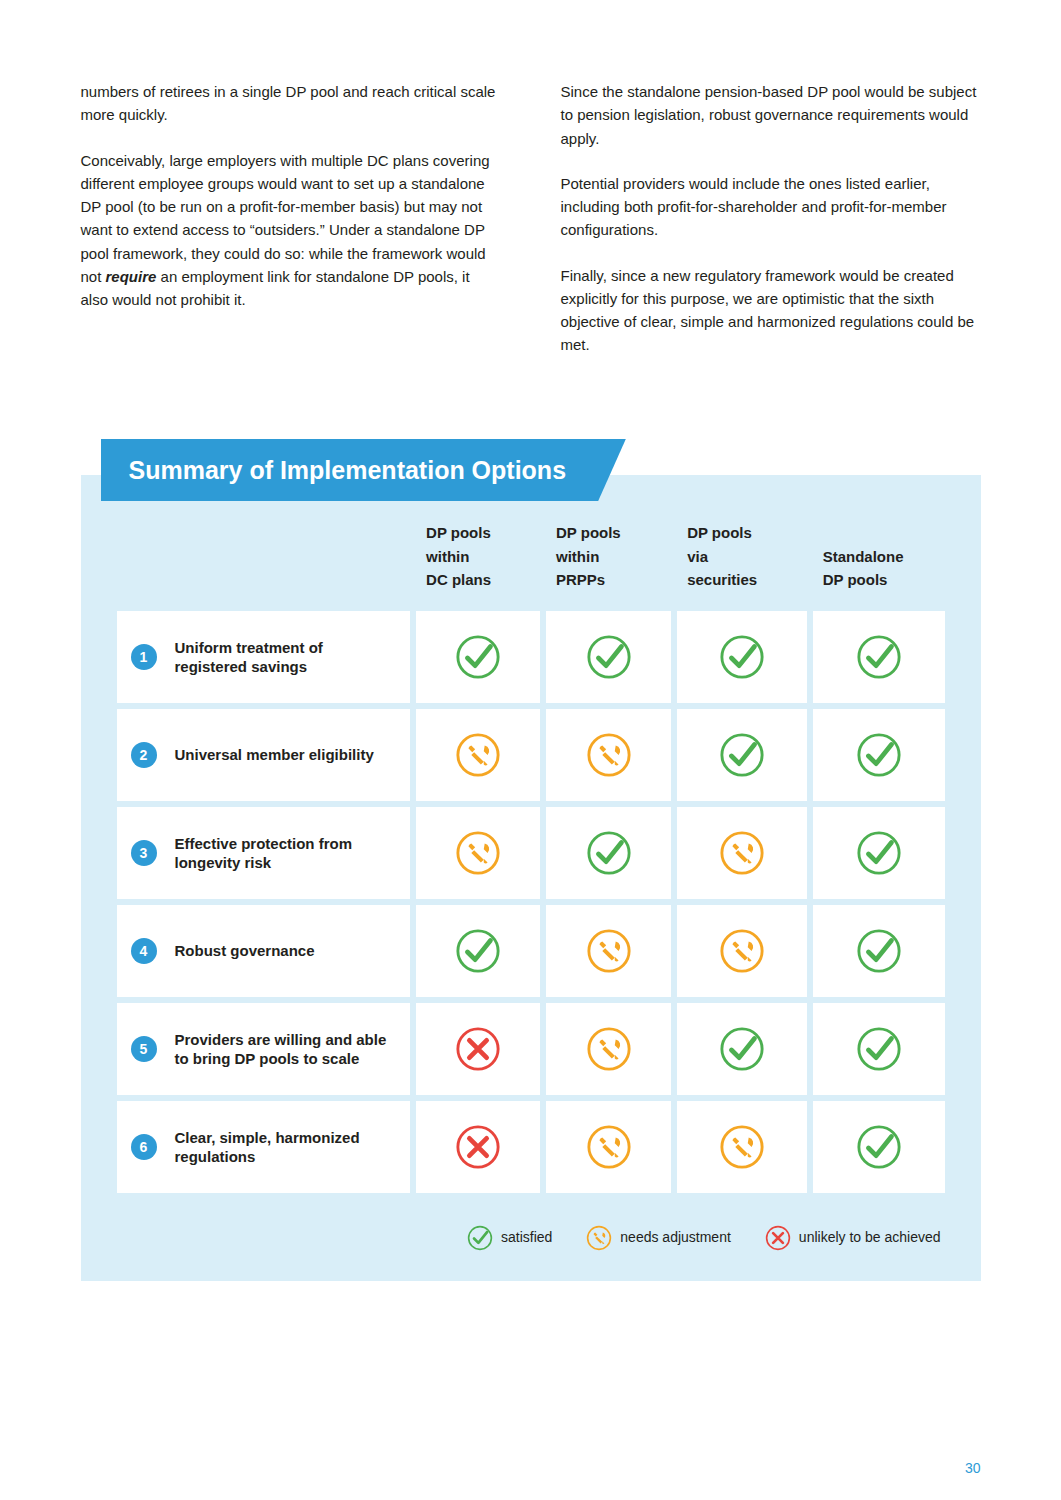numbers of retirees in a single DP pool and reach critical scale more quickly.
Conceivably, large employers with multiple DC plans covering different employee groups would want to set up a standalone DP pool (to be run on a profit-for-member basis) but may not want to extend access to “outsiders.” Under a standalone DP pool framework, they could do so: while the framework would not require an employment link for standalone DP pools, it also would not prohibit it.
Since the standalone pension-based DP pool would be subject to pension legislation, robust governance requirements would apply.
Potential providers would include the ones listed earlier, including both profit-for-shareholder and profit-for-member configurations.
Finally, since a new regulatory framework would be created explicitly for this purpose, we are optimistic that the sixth objective of clear, simple and harmonized regulations could be met.
Summary of Implementation Options
| | DP pools within DC plans | DP pools within PRPPs | DP pools via securities | Standalone DP pools |
| --- | --- | --- | --- | --- |
| 1 Uniform treatment of registered savings | | | | |
| 2 Universal member eligibility | | | | |
| 3 Effective protection from longevity risk | | | | |
| 4 Robust governance | | | | |
| 5 Providers are willing and able to bring DP pools to scale | | | | |
| 6 Clear, simple, harmonized regulations | | | | |
satisfied needs adjustment unlikely to be achieved
30